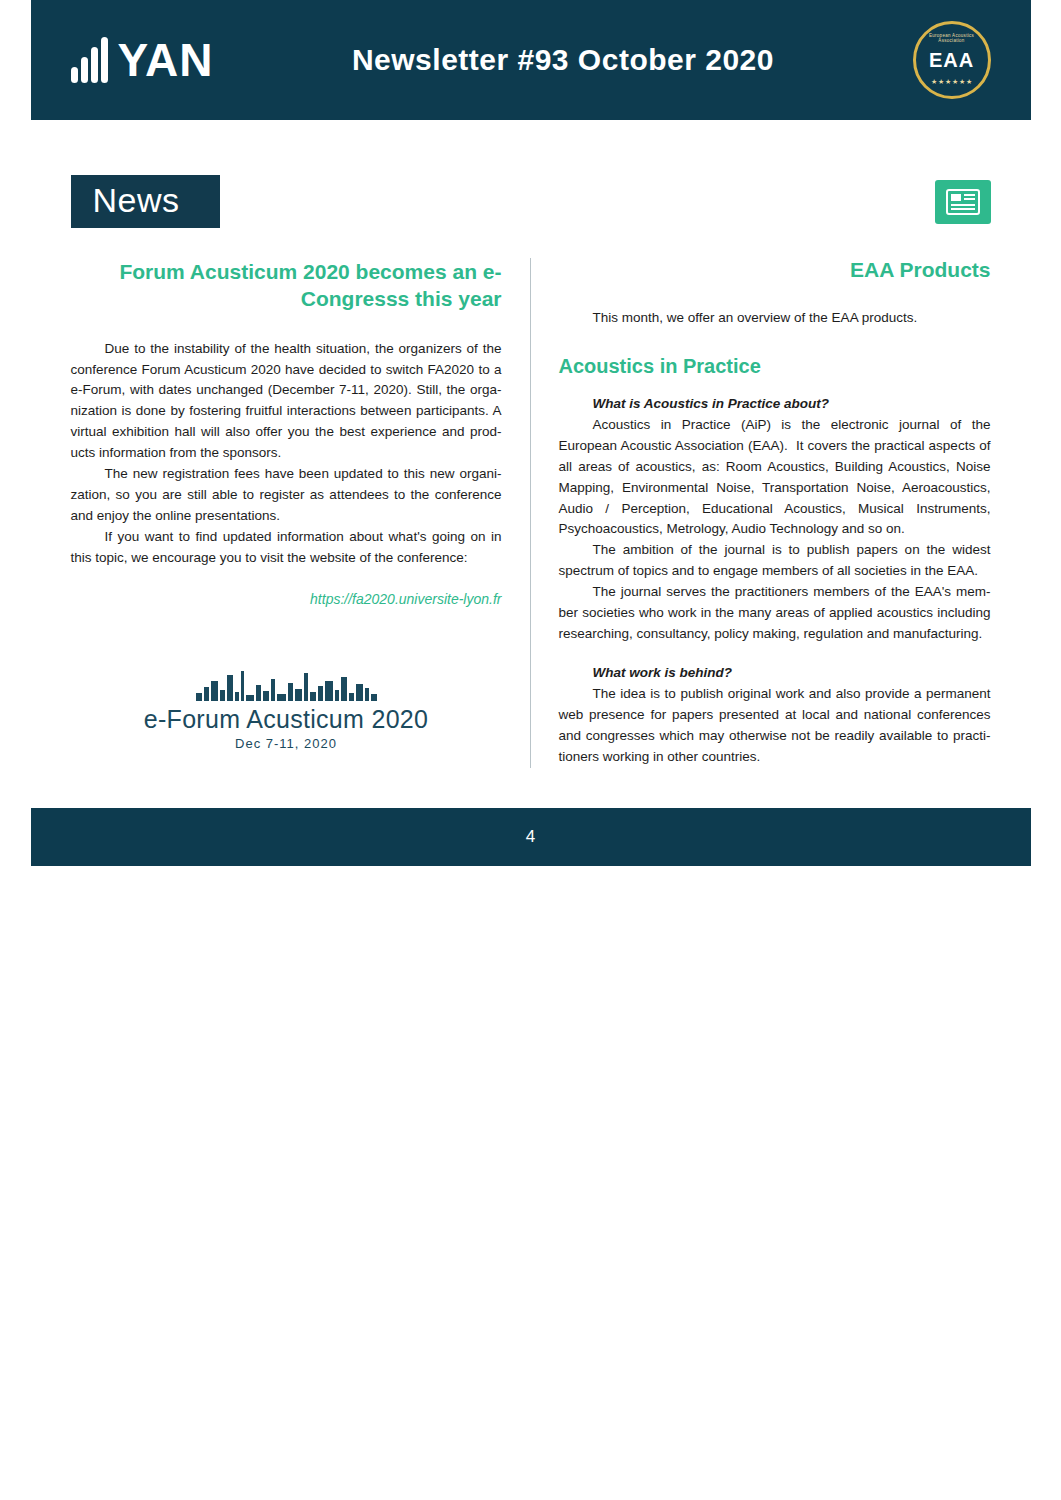YAN
Newsletter #93 October 2020
European Acoustics Association
EAA
★★★★★★
News
Forum Acusticum 2020 becomes an e-Congresss this year
Due to the instability of the health situation, the organizers of the conference Forum Acusticum 2020 have decided to switch FA2020 to a e-Forum, with dates unchanged (December 7-11, 2020). Still, the organization is done by fostering fruitful interactions between participants. A virtual exhibition hall will also offer you the best experience and products information from the sponsors.
The new registration fees have been updated to this new organization, so you are still able to register as attendees to the conference and enjoy the online presentations.
If you want to find updated information about what's going on in this topic, we encourage you to visit the website of the conference:
https://fa2020.universite-lyon.fr
e-Forum Acusticum 2020
Dec 7-11, 2020
EAA Products
This month, we offer an overview of the EAA products.
Acoustics in Practice
What is Acoustics in Practice about?
Acoustics in Practice (AiP) is the electronic journal of the European Acoustic Association (EAA). It covers the practical aspects of all areas of acoustics, as: Room Acoustics, Building Acoustics, Noise Mapping, Environmental Noise, Transportation Noise, Aeroacoustics, Audio / Perception, Educational Acoustics, Musical Instruments, Psychoacoustics, Metrology, Audio Technology and so on.
The ambition of the journal is to publish papers on the widest spectrum of topics and to engage members of all societies in the EAA.
The journal serves the practitioners members of the EAA's member societies who work in the many areas of applied acoustics including researching, consultancy, policy making, regulation and manufacturing.
What work is behind?
The idea is to publish original work and also provide a permanent web presence for papers presented at local and national conferences and congresses which may otherwise not be readily available to practitioners working in other countries.
4